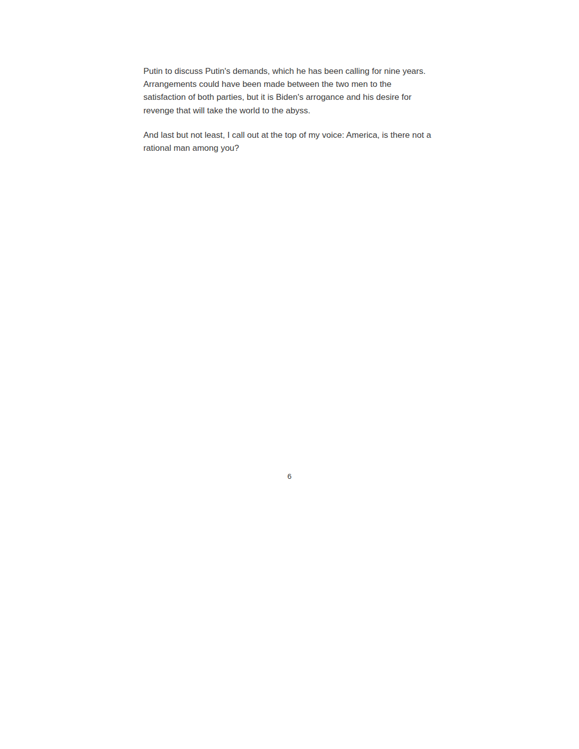Putin to discuss Putin's demands, which he has been calling for nine years. Arrangements could have been made between the two men to the satisfaction of both parties, but it is Biden's arrogance and his desire for revenge that will take the world to the abyss.
And last but not least, I call out at the top of my voice: America, is there not a rational man among you?
6